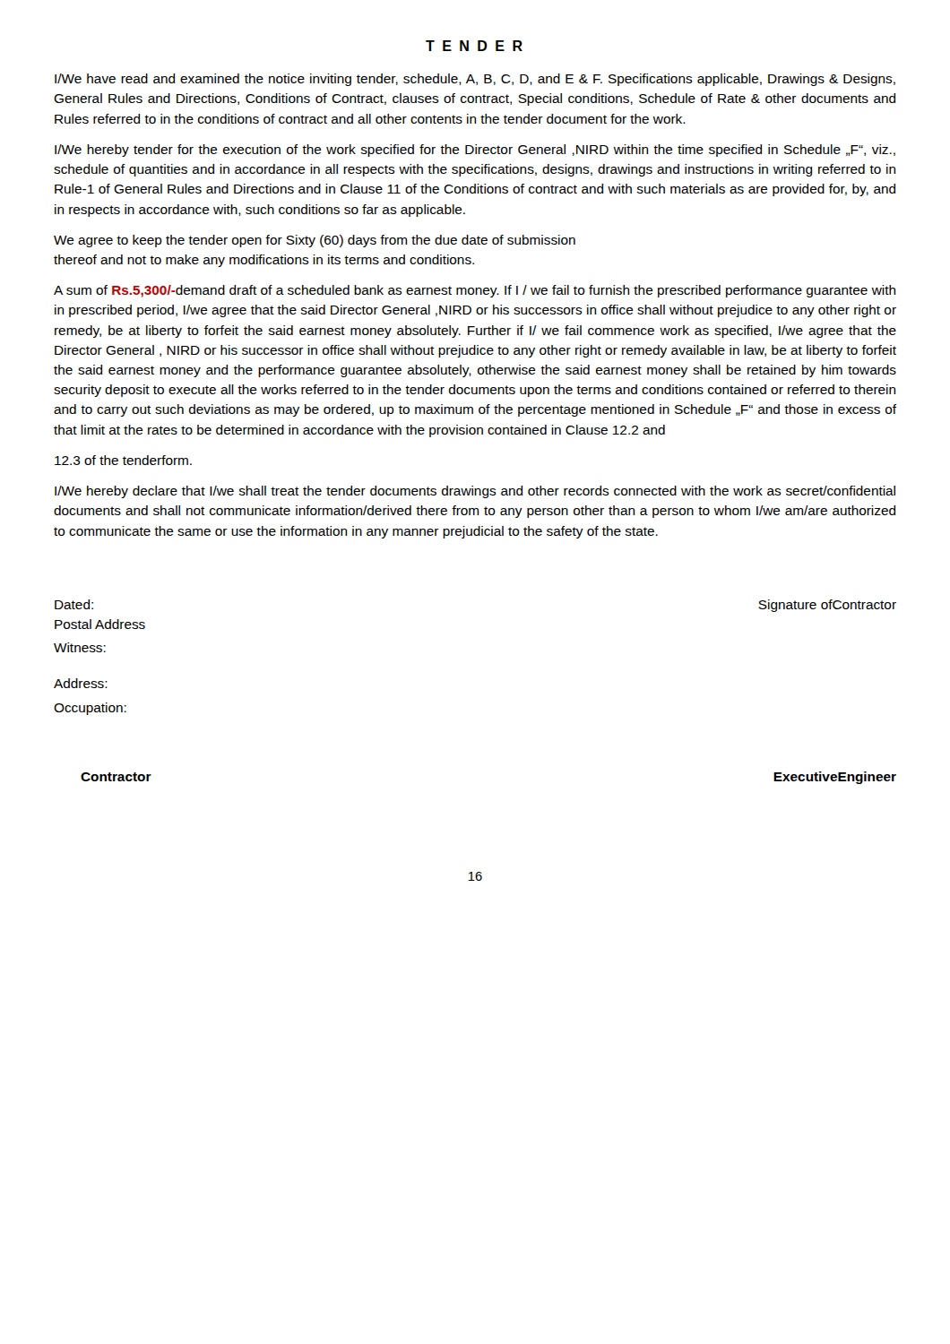T E N D E R
I/We have read and examined the notice inviting tender, schedule, A, B, C, D, and E & F. Specifications applicable, Drawings & Designs, General Rules and Directions, Conditions of Contract, clauses of contract, Special conditions, Schedule of Rate & other documents and Rules referred to in the conditions of contract and all other contents in the tender document for the work.
I/We hereby tender for the execution of the work specified for the Director General ,NIRD within the time specified in Schedule „F“, viz., schedule of quantities and in accordance in all respects with the specifications, designs, drawings and instructions in writing referred to in Rule-1 of General Rules and Directions and in Clause 11 of the Conditions of contract and with such materials as are provided for, by, and in respects in accordance with, such conditions so far as applicable.
We agree to keep the tender open for Sixty (60) days from the due date of submission
thereof and not to make any modifications in its terms and conditions.
A sum of Rs.5,300/-demand draft of a scheduled bank as earnest money. If I / we fail to furnish the prescribed performance guarantee with in prescribed period, I/we agree that the said Director General ,NIRD or his successors in office shall without prejudice to any other right or remedy, be at liberty to forfeit the said earnest money absolutely. Further if I/ we fail commence work as specified, I/we agree that the Director General , NIRD or his successor in office shall without prejudice to any other right or remedy available in law, be at liberty to forfeit the said earnest money and the performance guarantee absolutely, otherwise the said earnest money shall be retained by him towards security deposit to execute all the works referred to in the tender documents upon the terms and conditions contained or referred to therein and to carry out such deviations as may be ordered, up to maximum of the percentage mentioned in Schedule „F“ and those in excess of that limit at the rates to be determined in accordance with the provision contained in Clause 12.2 and
12.3 of the tenderform.
I/We hereby declare that I/we shall treat the tender documents drawings and other records connected with the work as secret/confidential documents and shall not communicate information/derived there from to any person other than a person to whom I/we am/are authorized to communicate the same or use the information in any manner prejudicial to the safety of the state.
Dated:
Signature ofContractor
Postal Address
Witness:
Address:
Occupation:
Contractor
ExecutiveEngineer
16